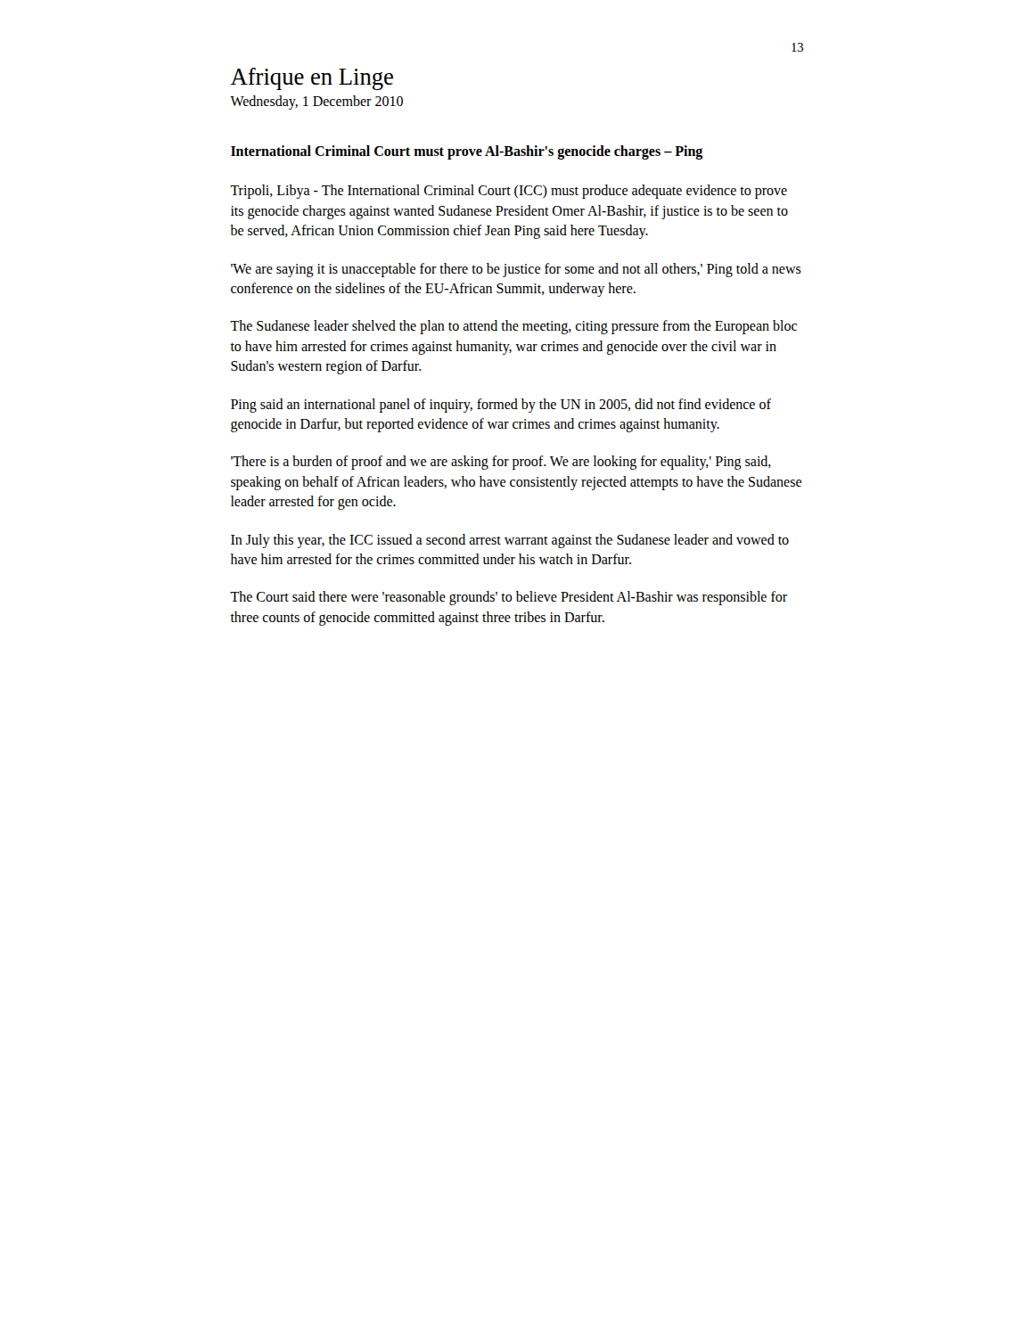13
Afrique en Linge
Wednesday, 1 December 2010
International Criminal Court must prove Al-Bashir's genocide charges – Ping
Tripoli, Libya - The International Criminal Court (ICC) must produce adequate evidence to prove its genocide charges against wanted Sudanese President Omer Al-Bashir, if justice is to be seen to be served, African Union Commission chief Jean Ping said here Tuesday.
'We are saying it is unacceptable for there to be justice for some and not all others,' Ping told a news conference on the sidelines of the EU-African Summit, underway here.
The Sudanese leader shelved the plan to attend the meeting, citing pressure from the European bloc to have him arrested for crimes against humanity, war crimes and genocide over the civil war in Sudan's western region of Darfur.
Ping said an international panel of inquiry, formed by the UN in 2005, did not find evidence of genocide in Darfur, but reported evidence of war crimes and crimes against humanity.
'There is a burden of proof and we are asking for proof. We are looking for equality,' Ping said, speaking on behalf of African leaders, who have consistently rejected attempts to have the Sudanese leader arrested for gen ocide.
In July this year, the ICC issued a second arrest warrant against the Sudanese leader and vowed to have him arrested for the crimes committed under his watch in Darfur.
The Court said there were 'reasonable grounds' to believe President Al-Bashir was responsible for three counts of genocide committed against three tribes in Darfur.